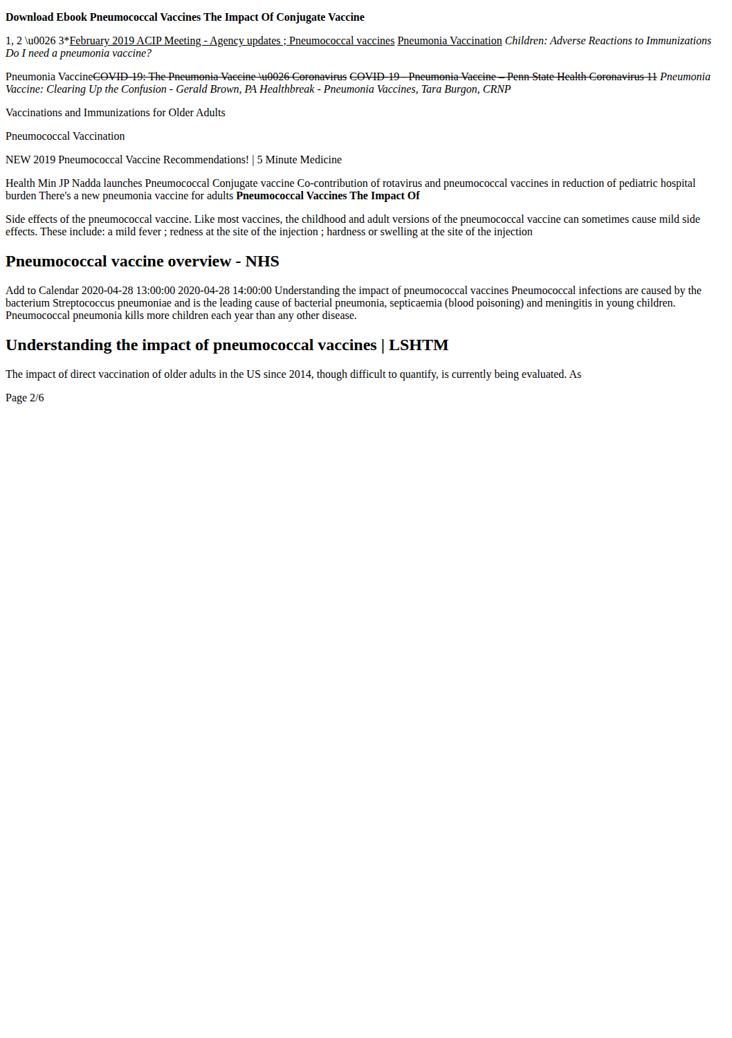Download Ebook Pneumococcal Vaccines The Impact Of Conjugate Vaccine
1, 2 \u0026 3*February 2019 ACIP Meeting - Agency updates ; Pneumococcal vaccines Pneumonia Vaccination Children: Adverse Reactions to Immunizations Do I need a pneumonia vaccine?
Pneumonia VaccineCOVID-19: The Pneumonia Vaccine \u0026 Coronavirus COVID-19 - Pneumonia Vaccine – Penn State Health Coronavirus 11 Pneumonia Vaccine: Clearing Up the Confusion - Gerald Brown, PA Healthbreak - Pneumonia Vaccines, Tara Burgon, CRNP
Vaccinations and Immunizations for Older Adults
Pneumococcal Vaccination
NEW 2019 Pneumococcal Vaccine Recommendations! | 5 Minute Medicine
Health Min JP Nadda launches Pneumococcal Conjugate vaccine Co-contribution of rotavirus and pneumococcal vaccines in reduction of pediatric hospital burden There's a new pneumonia vaccine for adults Pneumococcal Vaccines The Impact Of
Side effects of the pneumococcal vaccine. Like most vaccines, the childhood and adult versions of the pneumococcal vaccine can sometimes cause mild side effects. These include: a mild fever ; redness at the site of the injection ; hardness or swelling at the site of the injection
Pneumococcal vaccine overview - NHS
Add to Calendar 2020-04-28 13:00:00 2020-04-28 14:00:00 Understanding the impact of pneumococcal vaccines Pneumococcal infections are caused by the bacterium Streptococcus pneumoniae and is the leading cause of bacterial pneumonia, septicaemia (blood poisoning) and meningitis in young children. Pneumococcal pneumonia kills more children each year than any other disease.
Understanding the impact of pneumococcal vaccines | LSHTM
The impact of direct vaccination of older adults in the US since 2014, though difficult to quantify, is currently being evaluated. As
Page 2/6